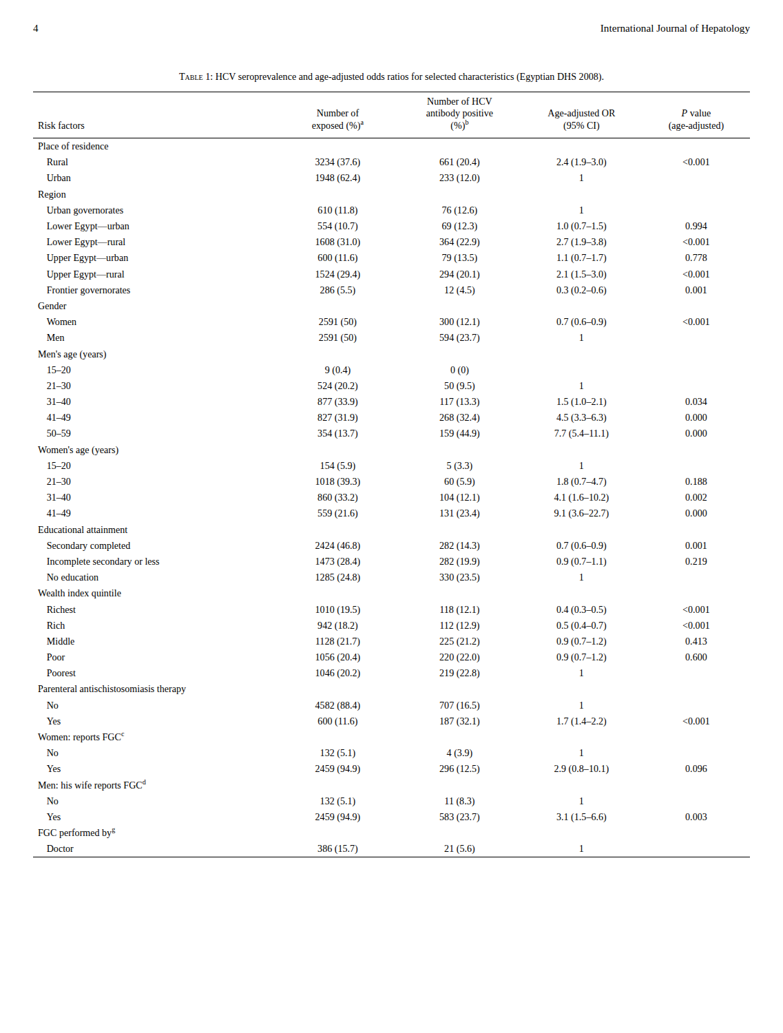4 International Journal of Hepatology
Table 1: HCV seroprevalence and age-adjusted odds ratios for selected characteristics (Egyptian DHS 2008).
| Risk factors | Number of exposed (%) a | Number of HCV antibody positive (%) b | Age-adjusted OR (95% CI) | P value (age-adjusted) |
| --- | --- | --- | --- | --- |
| Place of residence | | | | |
| Rural | 3234 (37.6) | 661 (20.4) | 2.4 (1.9–3.0) | <0.001 |
| Urban | 1948 (62.4) | 233 (12.0) | 1 | |
| Region | | | | |
| Urban governorates | 610 (11.8) | 76 (12.6) | 1 | |
| Lower Egypt—urban | 554 (10.7) | 69 (12.3) | 1.0 (0.7–1.5) | 0.994 |
| Lower Egypt—rural | 1608 (31.0) | 364 (22.9) | 2.7 (1.9–3.8) | <0.001 |
| Upper Egypt—urban | 600 (11.6) | 79 (13.5) | 1.1 (0.7–1.7) | 0.778 |
| Upper Egypt—rural | 1524 (29.4) | 294 (20.1) | 2.1 (1.5–3.0) | <0.001 |
| Frontier governorates | 286 (5.5) | 12 (4.5) | 0.3 (0.2–0.6) | 0.001 |
| Gender | | | | |
| Women | 2591 (50) | 300 (12.1) | 0.7 (0.6–0.9) | <0.001 |
| Men | 2591 (50) | 594 (23.7) | 1 | |
| Men's age (years) | | | | |
| 15–20 | 9 (0.4) | 0 (0) | | |
| 21–30 | 524 (20.2) | 50 (9.5) | 1 | |
| 31–40 | 877 (33.9) | 117 (13.3) | 1.5 (1.0–2.1) | 0.034 |
| 41–49 | 827 (31.9) | 268 (32.4) | 4.5 (3.3–6.3) | 0.000 |
| 50–59 | 354 (13.7) | 159 (44.9) | 7.7 (5.4–11.1) | 0.000 |
| Women's age (years) | | | | |
| 15–20 | 154 (5.9) | 5 (3.3) | 1 | |
| 21–30 | 1018 (39.3) | 60 (5.9) | 1.8 (0.7–4.7) | 0.188 |
| 31–40 | 860 (33.2) | 104 (12.1) | 4.1 (1.6–10.2) | 0.002 |
| 41–49 | 559 (21.6) | 131 (23.4) | 9.1 (3.6–22.7) | 0.000 |
| Educational attainment | | | | |
| Secondary completed | 2424 (46.8) | 282 (14.3) | 0.7 (0.6–0.9) | 0.001 |
| Incomplete secondary or less | 1473 (28.4) | 282 (19.9) | 0.9 (0.7–1.1) | 0.219 |
| No education | 1285 (24.8) | 330 (23.5) | 1 | |
| Wealth index quintile | | | | |
| Richest | 1010 (19.5) | 118 (12.1) | 0.4 (0.3–0.5) | <0.001 |
| Rich | 942 (18.2) | 112 (12.9) | 0.5 (0.4–0.7) | <0.001 |
| Middle | 1128 (21.7) | 225 (21.2) | 0.9 (0.7–1.2) | 0.413 |
| Poor | 1056 (20.4) | 220 (22.0) | 0.9 (0.7–1.2) | 0.600 |
| Poorest | 1046 (20.2) | 219 (22.8) | 1 | |
| Parenteral antischistosomiasis therapy | | | | |
| No | 4582 (88.4) | 707 (16.5) | 1 | |
| Yes | 600 (11.6) | 187 (32.1) | 1.7 (1.4–2.2) | <0.001 |
| Women: reports FGC c | | | | |
| No | 132 (5.1) | 4 (3.9) | 1 | |
| Yes | 2459 (94.9) | 296 (12.5) | 2.9 (0.8–10.1) | 0.096 |
| Men: his wife reports FGC d | | | | |
| No | 132 (5.1) | 11 (8.3) | 1 | |
| Yes | 2459 (94.9) | 583 (23.7) | 3.1 (1.5–6.6) | 0.003 |
| FGC performed by g | | | | |
| Doctor | 386 (15.7) | 21 (5.6) | 1 | |